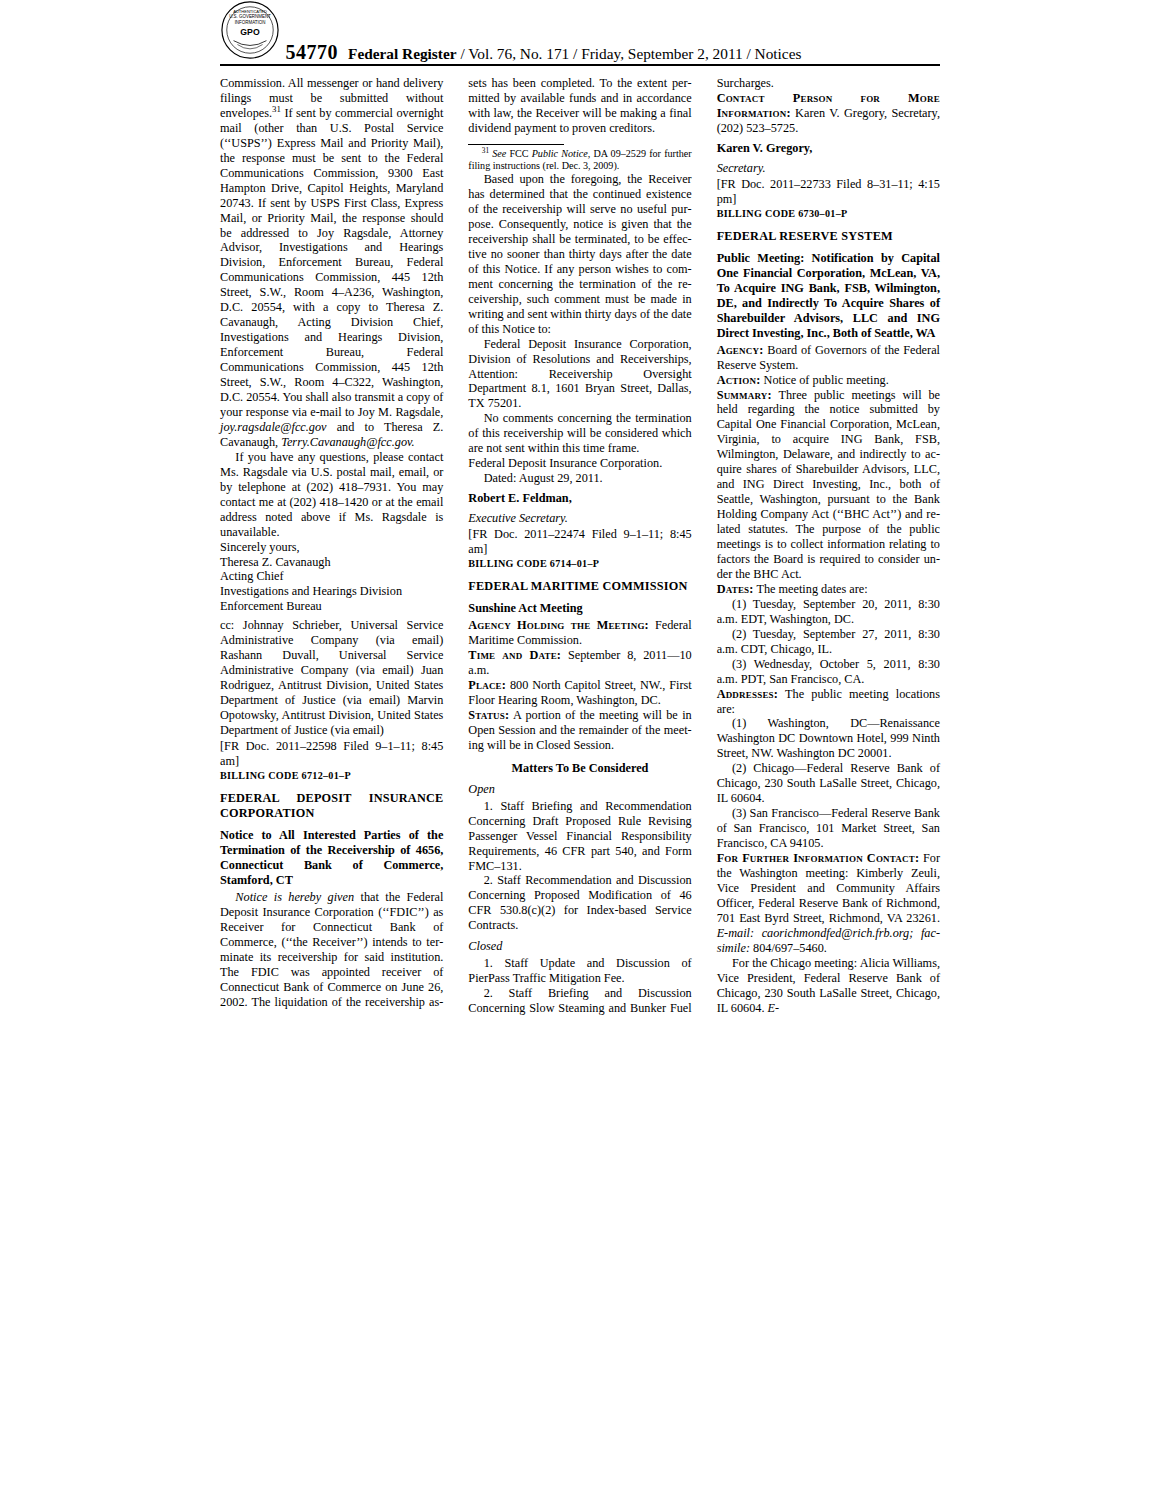AUTHENTICATED U.S. GOVERNMENT INFORMATION GPO
54770
Federal Register / Vol. 76, No. 171 / Friday, September 2, 2011 / Notices
Commission. All messenger or hand delivery filings must be submitted without envelopes.31 If sent by commercial overnight mail (other than U.S. Postal Service (‘‘USPS’’) Express Mail and Priority Mail), the response must be sent to the Federal Communications Commission, 9300 East Hampton Drive, Capitol Heights, Maryland 20743. If sent by USPS First Class, Express Mail, or Priority Mail, the response should be addressed to Joy Ragsdale, Attorney Advisor, Investigations and Hearings Division, Enforcement Bureau, Federal Communications Commission, 445 12th Street, S.W., Room 4–A236, Washington, D.C. 20554, with a copy to Theresa Z. Cavanaugh, Acting Division Chief, Investigations and Hearings Division, Enforcement Bureau, Federal Communications Commission, 445 12th Street, S.W., Room 4–C322, Washington, D.C. 20554. You shall also transmit a copy of your response via e-mail to Joy M. Ragsdale, joy.ragsdale@fcc.gov and to Theresa Z. Cavanaugh, Terry.Cavanaugh@fcc.gov.
If you have any questions, please contact Ms. Ragsdale via U.S. postal mail, email, or by telephone at (202) 418–7931. You may contact me at (202) 418–1420 or at the email address noted above if Ms. Ragsdale is unavailable.
Sincerely yours,
Theresa Z. Cavanaugh
Acting Chief
Investigations and Hearings Division
Enforcement Bureau
cc: Johnnay Schrieber, Universal Service Administrative Company (via email) Rashann Duvall, Universal Service Administrative Company (via email) Juan Rodriguez, Antitrust Division, United States Department of Justice (via email) Marvin Opotowsky, Antitrust Division, United States Department of Justice (via email)
[FR Doc. 2011–22598 Filed 9–1–11; 8:45 am]
BILLING CODE 6712–01–P
FEDERAL DEPOSIT INSURANCE CORPORATION
Notice to All Interested Parties of the Termination of the Receivership of 4656, Connecticut Bank of Commerce, Stamford, CT
Notice is hereby given that the Federal Deposit Insurance Corporation (‘‘FDIC’’) as Receiver for Connecticut Bank of Commerce, (‘‘the Receiver’’) intends to terminate its receivership for said institution. The FDIC was appointed receiver of Connecticut Bank of Commerce on June 26, 2002. The liquidation of the receivership assets has been completed. To the extent permitted by available funds and in accordance with law, the Receiver will be making a final dividend payment to proven creditors.
31 See FCC Public Notice, DA 09–2529 for further filing instructions (rel. Dec. 3, 2009).
Based upon the foregoing, the Receiver has determined that the continued existence of the receivership will serve no useful purpose. Consequently, notice is given that the receivership shall be terminated, to be effective no sooner than thirty days after the date of this Notice. If any person wishes to comment concerning the termination of the receivership, such comment must be made in writing and sent within thirty days of the date of this Notice to:
Federal Deposit Insurance Corporation, Division of Resolutions and Receiverships, Attention: Receivership Oversight Department 8.1, 1601 Bryan Street, Dallas, TX 75201.
No comments concerning the termination of this receivership will be considered which are not sent within this time frame.
Federal Deposit Insurance Corporation.
Dated: August 29, 2011.
Robert E. Feldman,
Executive Secretary.
[FR Doc. 2011–22474 Filed 9–1–11; 8:45 am]
BILLING CODE 6714–01–P
FEDERAL MARITIME COMMISSION
Sunshine Act Meeting
Agency Holding the Meeting: Federal Maritime Commission.
Time and Date: September 8, 2011—10 a.m.
Place: 800 North Capitol Street, NW., First Floor Hearing Room, Washington, DC.
Status: A portion of the meeting will be in Open Session and the remainder of the meeting will be in Closed Session.
Matters To Be Considered
Open
1. Staff Briefing and Recommendation Concerning Draft Proposed Rule Revising Passenger Vessel Financial Responsibility Requirements, 46 CFR part 540, and Form FMC–131.
2. Staff Recommendation and Discussion Concerning Proposed Modification of 46 CFR 530.8(c)(2) for Index-based Service Contracts.
Closed
1. Staff Update and Discussion of PierPass Traffic Mitigation Fee.
2. Staff Briefing and Discussion Concerning Slow Steaming and Bunker Fuel Surcharges.
Contact Person for More Information: Karen V. Gregory, Secretary, (202) 523–5725.
Karen V. Gregory,
Secretary.
[FR Doc. 2011–22733 Filed 8–31–11; 4:15 pm]
BILLING CODE 6730–01–P
FEDERAL RESERVE SYSTEM
Public Meeting: Notification by Capital One Financial Corporation, McLean, VA, To Acquire ING Bank, FSB, Wilmington, DE, and Indirectly To Acquire Shares of Sharebuilder Advisors, LLC and ING Direct Investing, Inc., Both of Seattle, WA
Agency: Board of Governors of the Federal Reserve System.
Action: Notice of public meeting.
Summary: Three public meetings will be held regarding the notice submitted by Capital One Financial Corporation, McLean, Virginia, to acquire ING Bank, FSB, Wilmington, Delaware, and indirectly to acquire shares of Sharebuilder Advisors, LLC, and ING Direct Investing, Inc., both of Seattle, Washington, pursuant to the Bank Holding Company Act (‘‘BHC Act’’) and related statutes. The purpose of the public meetings is to collect information relating to factors the Board is required to consider under the BHC Act.
Dates: The meeting dates are:
(1) Tuesday, September 20, 2011, 8:30 a.m. EDT, Washington, DC.
(2) Tuesday, September 27, 2011, 8:30 a.m. CDT, Chicago, IL.
(3) Wednesday, October 5, 2011, 8:30 a.m. PDT, San Francisco, CA.
Addresses: The public meeting locations are:
(1) Washington, DC—Renaissance Washington DC Downtown Hotel, 999 Ninth Street, NW. Washington DC 20001.
(2) Chicago—Federal Reserve Bank of Chicago, 230 South LaSalle Street, Chicago, IL 60604.
(3) San Francisco—Federal Reserve Bank of San Francisco, 101 Market Street, San Francisco, CA 94105.
For Further Information Contact: For the Washington meeting: Kimberly Zeuli, Vice President and Community Affairs Officer, Federal Reserve Bank of Richmond, 701 East Byrd Street, Richmond, VA 23261. E-mail: caorichmondfed@rich.frb.org; facsimile: 804/697–5460.
For the Chicago meeting: Alicia Williams, Vice President, Federal Reserve Bank of Chicago, 230 South LaSalle Street, Chicago, IL 60604. E-